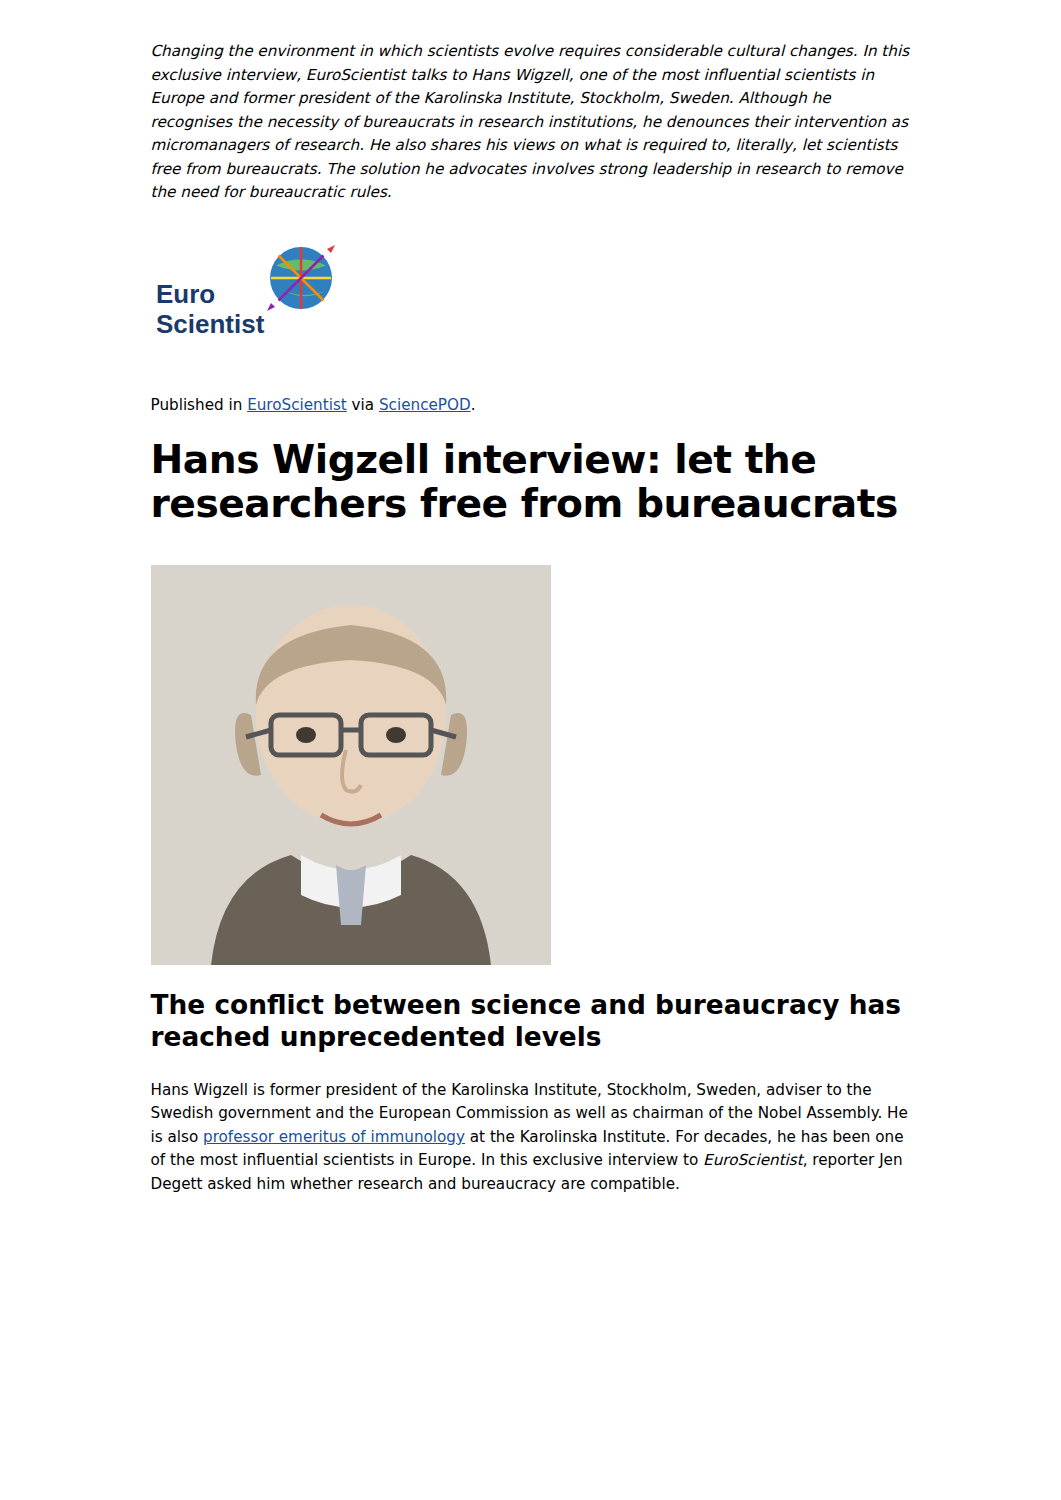Changing the environment in which scientists evolve requires considerable cultural changes. In this exclusive interview, EuroScientist talks to Hans Wigzell, one of the most influential scientists in Europe and former president of the Karolinska Institute, Stockholm, Sweden. Although he recognises the necessity of bureaucrats in research institutions, he denounces their intervention as micromanagers of research. He also shares his views on what is required to, literally, let scientists free from bureaucrats. The solution he advocates involves strong leadership in research to remove the need for bureaucratic rules.
Published in EuroScientist via SciencePOD.
Hans Wigzell interview: let the researchers free from bureaucrats
The conflict between science and bureaucracy has reached unprecedented levels
Hans Wigzell is former president of the Karolinska Institute, Stockholm, Sweden, adviser to the Swedish government and the European Commission as well as chairman of the Nobel Assembly. He is also professor emeritus of immunology at the Karolinska Institute. For decades, he has been one of the most influential scientists in Europe. In this exclusive interview to EuroScientist, reporter Jen Degett asked him whether research and bureaucracy are compatible.